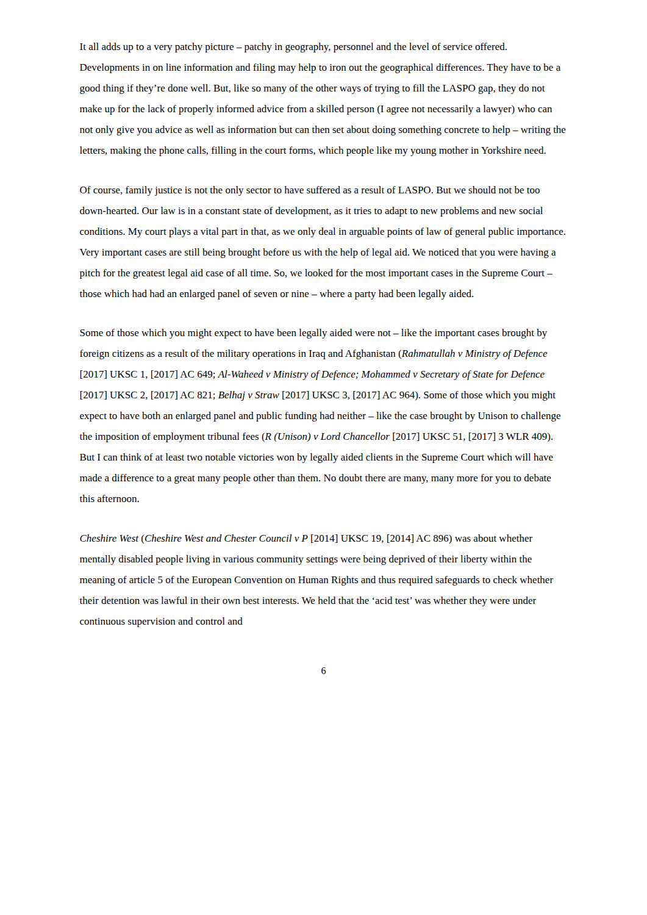It all adds up to a very patchy picture – patchy in geography, personnel and the level of service offered. Developments in on line information and filing may help to iron out the geographical differences. They have to be a good thing if they’re done well. But, like so many of the other ways of trying to fill the LASPO gap, they do not make up for the lack of properly informed advice from a skilled person (I agree not necessarily a lawyer) who can not only give you advice as well as information but can then set about doing something concrete to help – writing the letters, making the phone calls, filling in the court forms, which people like my young mother in Yorkshire need.
Of course, family justice is not the only sector to have suffered as a result of LASPO. But we should not be too down-hearted. Our law is in a constant state of development, as it tries to adapt to new problems and new social conditions. My court plays a vital part in that, as we only deal in arguable points of law of general public importance. Very important cases are still being brought before us with the help of legal aid. We noticed that you were having a pitch for the greatest legal aid case of all time. So, we looked for the most important cases in the Supreme Court – those which had had an enlarged panel of seven or nine – where a party had been legally aided.
Some of those which you might expect to have been legally aided were not – like the important cases brought by foreign citizens as a result of the military operations in Iraq and Afghanistan (Rahmatullah v Ministry of Defence [2017] UKSC 1, [2017] AC 649; Al-Waheed v Ministry of Defence; Mohammed v Secretary of State for Defence [2017] UKSC 2, [2017] AC 821; Belhaj v Straw [2017] UKSC 3, [2017] AC 964). Some of those which you might expect to have both an enlarged panel and public funding had neither – like the case brought by Unison to challenge the imposition of employment tribunal fees (R (Unison) v Lord Chancellor [2017] UKSC 51, [2017] 3 WLR 409). But I can think of at least two notable victories won by legally aided clients in the Supreme Court which will have made a difference to a great many people other than them. No doubt there are many, many more for you to debate this afternoon.
Cheshire West (Cheshire West and Chester Council v P [2014] UKSC 19, [2014] AC 896) was about whether mentally disabled people living in various community settings were being deprived of their liberty within the meaning of article 5 of the European Convention on Human Rights and thus required safeguards to check whether their detention was lawful in their own best interests. We held that the ‘acid test’ was whether they were under continuous supervision and control and
6